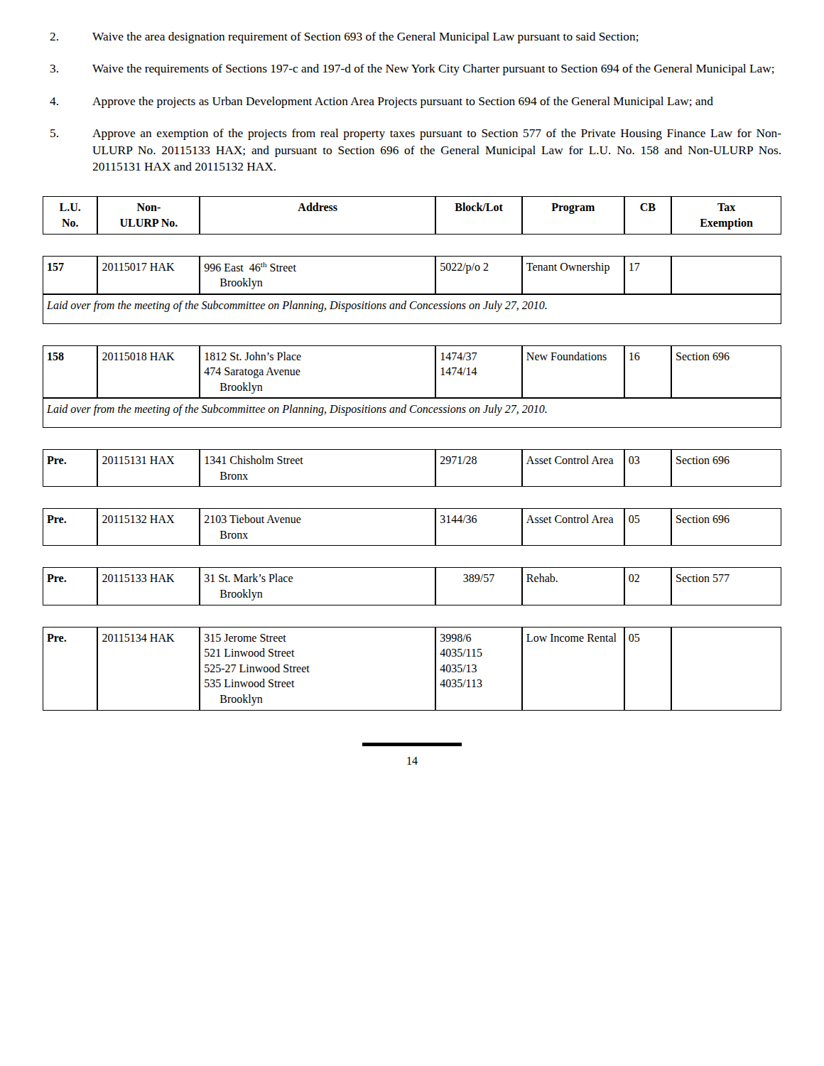2.
Waive the area designation requirement of Section 693 of the General Municipal Law pursuant to said Section;
3.
Waive the requirements of Sections 197-c and 197-d of the New York City Charter pursuant to Section 694 of the General Municipal Law;
4.
Approve the projects as Urban Development Action Area Projects pursuant to Section 694 of the General Municipal Law; and
5.
Approve an exemption of the projects from real property taxes pursuant to Section 577 of the Private Housing Finance Law for Non-ULURP No. 20115133 HAX; and pursuant to Section 696 of the General Municipal Law for L.U. No. 158 and Non-ULURP Nos. 20115131 HAX and 20115132 HAX.
| L.U. No. | Non- ULURP No. | Address | Block/Lot | Program | CB | Tax Exemption |
| --- | --- | --- | --- | --- | --- | --- |
| 157 | 20115017 HAK | 996 East 46 th Street Brooklyn | 5022/p/o 2 | Tenant Ownership | 17 | |
| Laid over from the meeting of the Subcommittee on Planning, Dispositions and Concessions on July 27, 2010. |
| 158 | 20115018 HAK | 1812 St. John’s Place 474 Saratoga Avenue Brooklyn | 1474/37 1474/14 | New Foundations | 16 | Section 696 |
| Laid over from the meeting of the Subcommittee on Planning, Dispositions and Concessions on July 27, 2010. |
| Pre. | 20115131 HAX | 1341 Chisholm Street Bronx | 2971/28 | Asset Control Area | 03 | Section 696 |
| Pre. | 20115132 HAX | 2103 Tiebout Avenue Bronx | 3144/36 | Asset Control Area | 05 | Section 696 |
| Pre. | 20115133 HAK | 31 St. Mark’s Place Brooklyn | 389/57 | Rehab. | 02 | Section 577 |
| Pre. | 20115134 HAK | 315 Jerome Street 521 Linwood Street 525-27 Linwood Street 535 Linwood Street Brooklyn | 3998/6 4035/115 4035/13 4035/113 | Low Income Rental | 05 | |
14